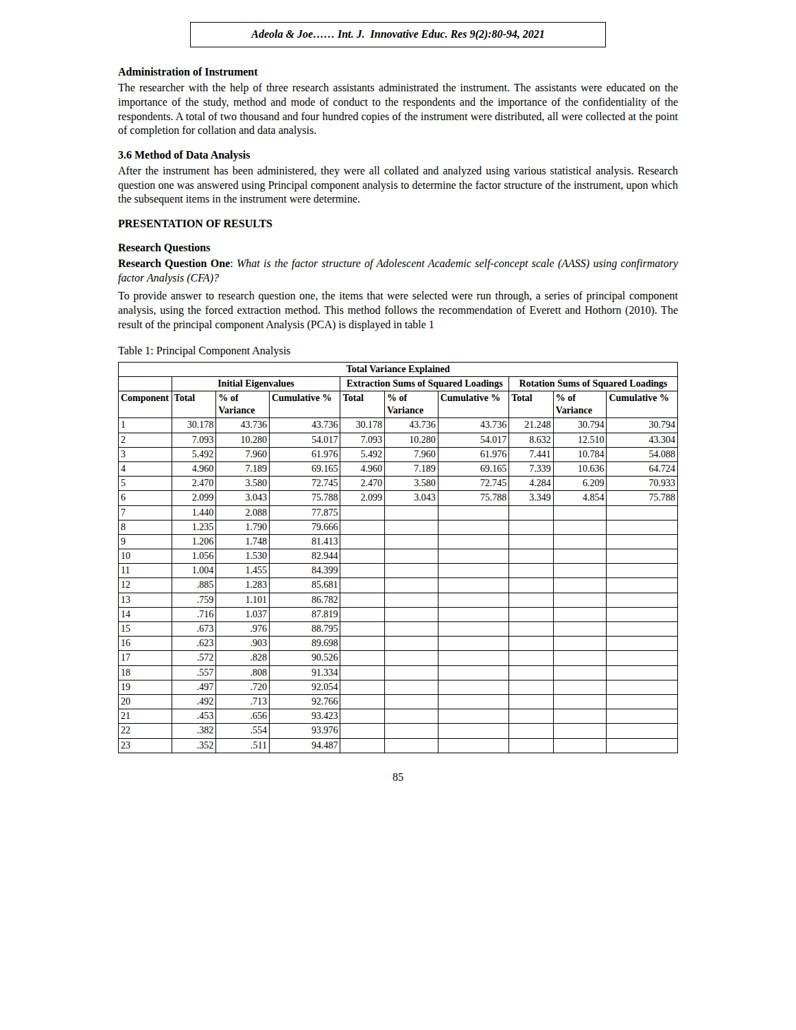Adeola & Joe…… Int. J. Innovative Educ. Res 9(2):80-94, 2021
Administration of Instrument
The researcher with the help of three research assistants administrated the instrument. The assistants were educated on the importance of the study, method and mode of conduct to the respondents and the importance of the confidentiality of the respondents. A total of two thousand and four hundred copies of the instrument were distributed, all were collected at the point of completion for collation and data analysis.
3.6 Method of Data Analysis
After the instrument has been administered, they were all collated and analyzed using various statistical analysis. Research question one was answered using Principal component analysis to determine the factor structure of the instrument, upon which the subsequent items in the instrument were determine.
PRESENTATION OF RESULTS
Research Questions
Research Question One: What is the factor structure of Adolescent Academic self-concept scale (AASS) using confirmatory factor Analysis (CFA)?
To provide answer to research question one, the items that were selected were run through, a series of principal component analysis, using the forced extraction method. This method follows the recommendation of Everett and Hothorn (2010). The result of the principal component Analysis (PCA) is displayed in table 1
Table 1: Principal Component Analysis
| Total Variance Explained |
| --- |
| | Initial Eigenvalues | Extraction Sums of Squared Loadings | Rotation Sums of Squared Loadings |
| Component | Total | % of Variance | Cumulative % | Total | % of Variance | Cumulative % | Total | % of Variance | Cumulative % |
| 1 | 30.178 | 43.736 | 43.736 | 30.178 | 43.736 | 43.736 | 21.248 | 30.794 | 30.794 |
| 2 | 7.093 | 10.280 | 54.017 | 7.093 | 10.280 | 54.017 | 8.632 | 12.510 | 43.304 |
| 3 | 5.492 | 7.960 | 61.976 | 5.492 | 7.960 | 61.976 | 7.441 | 10.784 | 54.088 |
| 4 | 4.960 | 7.189 | 69.165 | 4.960 | 7.189 | 69.165 | 7.339 | 10.636 | 64.724 |
| 5 | 2.470 | 3.580 | 72.745 | 2.470 | 3.580 | 72.745 | 4.284 | 6.209 | 70.933 |
| 6 | 2.099 | 3.043 | 75.788 | 2.099 | 3.043 | 75.788 | 3.349 | 4.854 | 75.788 |
| 7 | 1.440 | 2.088 | 77.875 | | | | | | |
| 8 | 1.235 | 1.790 | 79.666 | | | | | | |
| 9 | 1.206 | 1.748 | 81.413 | | | | | | |
| 10 | 1.056 | 1.530 | 82.944 | | | | | | |
| 11 | 1.004 | 1.455 | 84.399 | | | | | | |
| 12 | .885 | 1.283 | 85.681 | | | | | | |
| 13 | .759 | 1.101 | 86.782 | | | | | | |
| 14 | .716 | 1.037 | 87.819 | | | | | | |
| 15 | .673 | .976 | 88.795 | | | | | | |
| 16 | .623 | .903 | 89.698 | | | | | | |
| 17 | .572 | .828 | 90.526 | | | | | | |
| 18 | .557 | .808 | 91.334 | | | | | | |
| 19 | .497 | .720 | 92.054 | | | | | | |
| 20 | .492 | .713 | 92.766 | | | | | | |
| 21 | .453 | .656 | 93.423 | | | | | | |
| 22 | .382 | .554 | 93.976 | | | | | | |
| 23 | .352 | .511 | 94.487 | | | | | | |
85